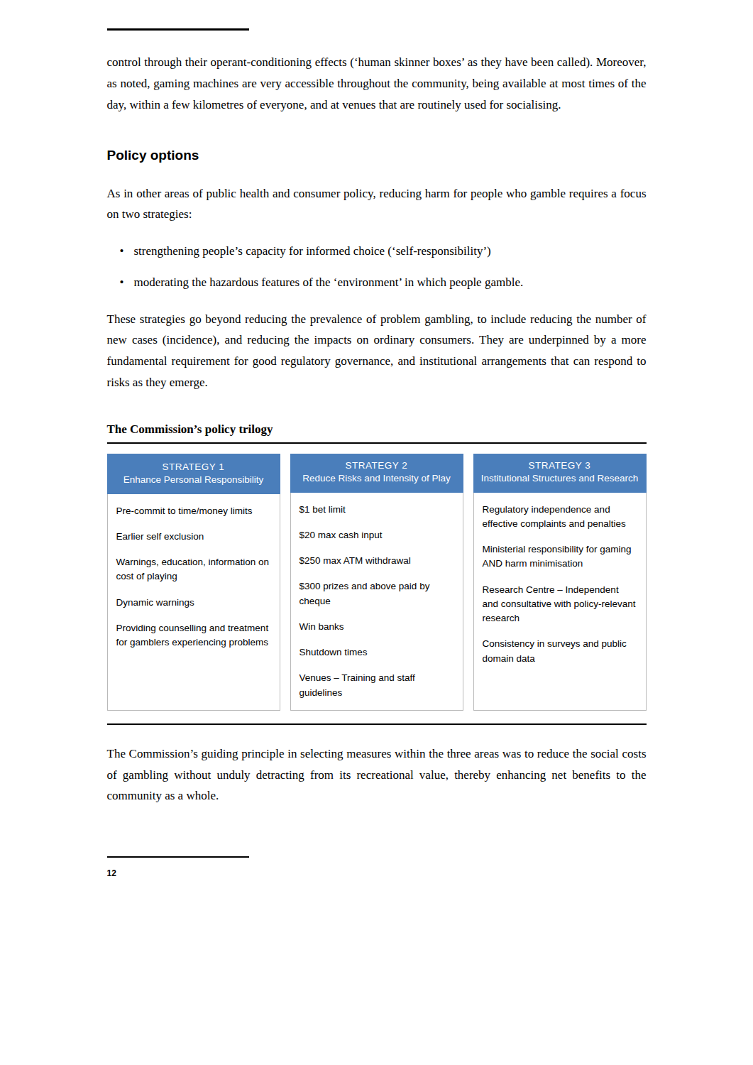control through their operant-conditioning effects (‘human skinner boxes’ as they have been called). Moreover, as noted, gaming machines are very accessible throughout the community, being available at most times of the day, within a few kilometres of everyone, and at venues that are routinely used for socialising.
Policy options
As in other areas of public health and consumer policy, reducing harm for people who gamble requires a focus on two strategies:
strengthening people’s capacity for informed choice (‘self-responsibility’)
moderating the hazardous features of the ‘environment’ in which people gamble.
These strategies go beyond reducing the prevalence of problem gambling, to include reducing the number of new cases (incidence), and reducing the impacts on ordinary consumers. They are underpinned by a more fundamental requirement for good regulatory governance, and institutional arrangements that can respond to risks as they emerge.
The Commission’s policy trilogy
STRATEGY 1 Enhance Personal Responsibility
Pre-commit to time/money limits
Earlier self exclusion
Warnings, education, information on cost of playing
Dynamic warnings
Providing counselling and treatment for gamblers experiencing problems
STRATEGY 2 Reduce Risks and Intensity of Play
$1 bet limit
$20 max cash input
$250 max ATM withdrawal
$300 prizes and above paid by cheque
Win banks
Shutdown times
Venues – Training and staff guidelines
STRATEGY 3 Institutional Structures and Research
Regulatory independence and effective complaints and penalties
Ministerial responsibility for gaming AND harm minimisation
Research Centre – Independent and consultative with policy-relevant research
Consistency in surveys and public domain data
The Commission’s guiding principle in selecting measures within the three areas was to reduce the social costs of gambling without unduly detracting from its recreational value, thereby enhancing net benefits to the community as a whole.
12